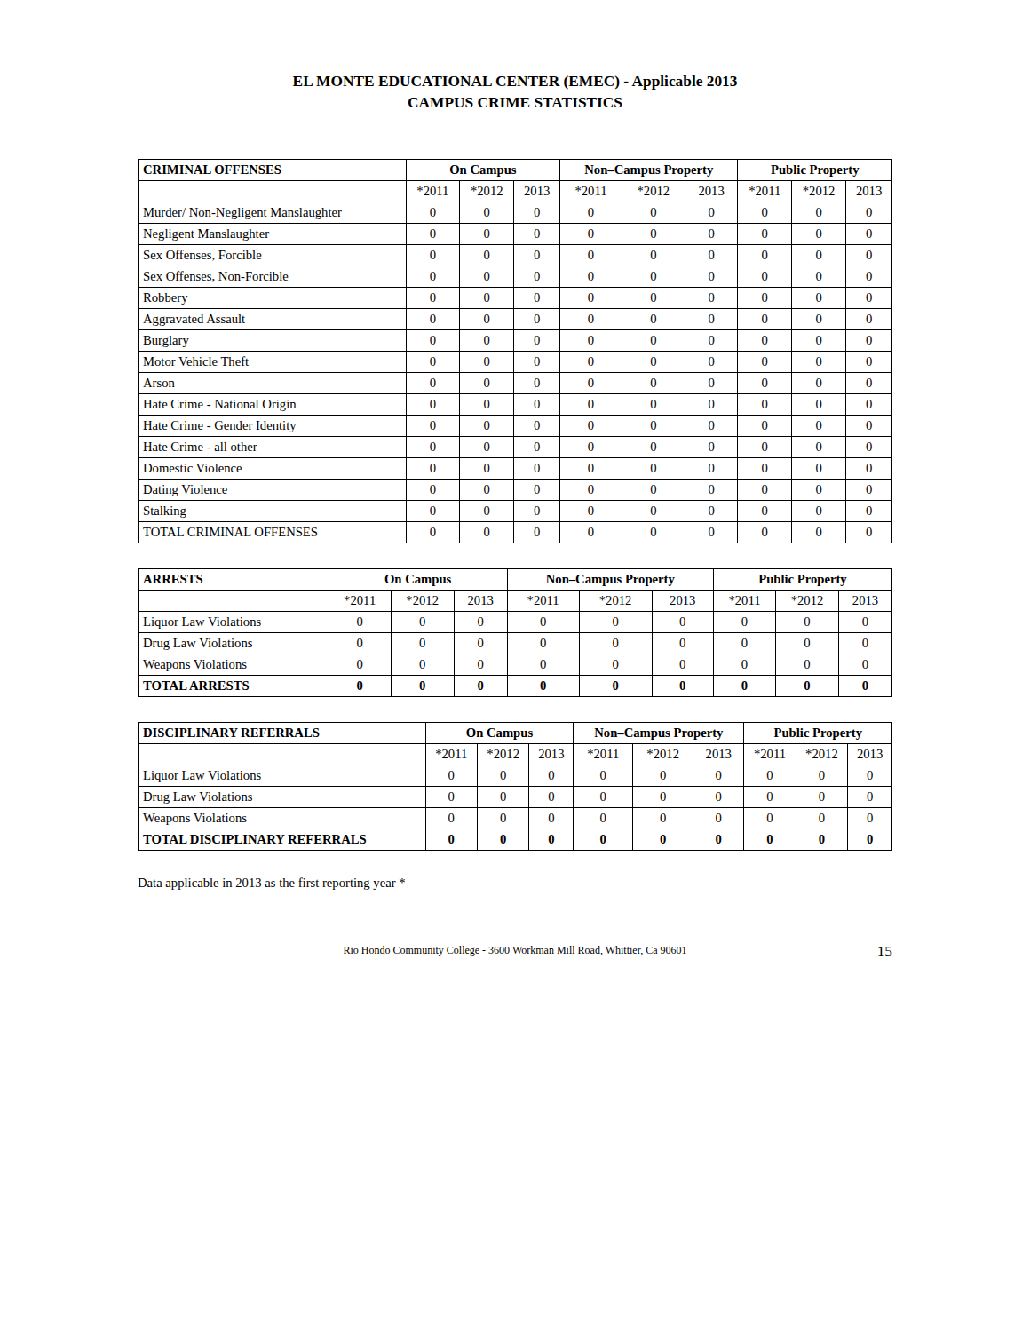EL MONTE EDUCATIONAL CENTER (EMEC) - Applicable 2013
CAMPUS CRIME STATISTICS
| CRIMINAL OFFENSES | On Campus | Non–Campus Property | Public Property |
| --- | --- | --- | --- |
| | *2011 | *2012 | 2013 | *2011 | *2012 | 2013 | *2011 | *2012 | 2013 |
| Murder/ Non-Negligent Manslaughter | 0 | 0 | 0 | 0 | 0 | 0 | 0 | 0 | 0 |
| Negligent Manslaughter | 0 | 0 | 0 | 0 | 0 | 0 | 0 | 0 | 0 |
| Sex Offenses, Forcible | 0 | 0 | 0 | 0 | 0 | 0 | 0 | 0 | 0 |
| Sex Offenses, Non-Forcible | 0 | 0 | 0 | 0 | 0 | 0 | 0 | 0 | 0 |
| Robbery | 0 | 0 | 0 | 0 | 0 | 0 | 0 | 0 | 0 |
| Aggravated Assault | 0 | 0 | 0 | 0 | 0 | 0 | 0 | 0 | 0 |
| Burglary | 0 | 0 | 0 | 0 | 0 | 0 | 0 | 0 | 0 |
| Motor Vehicle Theft | 0 | 0 | 0 | 0 | 0 | 0 | 0 | 0 | 0 |
| Arson | 0 | 0 | 0 | 0 | 0 | 0 | 0 | 0 | 0 |
| Hate Crime - National Origin | 0 | 0 | 0 | 0 | 0 | 0 | 0 | 0 | 0 |
| Hate Crime - Gender Identity | 0 | 0 | 0 | 0 | 0 | 0 | 0 | 0 | 0 |
| Hate Crime - all other | 0 | 0 | 0 | 0 | 0 | 0 | 0 | 0 | 0 |
| Domestic Violence | 0 | 0 | 0 | 0 | 0 | 0 | 0 | 0 | 0 |
| Dating Violence | 0 | 0 | 0 | 0 | 0 | 0 | 0 | 0 | 0 |
| Stalking | 0 | 0 | 0 | 0 | 0 | 0 | 0 | 0 | 0 |
| TOTAL CRIMINAL OFFENSES | 0 | 0 | 0 | 0 | 0 | 0 | 0 | 0 | 0 |
| ARRESTS | On Campus | Non–Campus Property | Public Property |
| --- | --- | --- | --- |
| | *2011 | *2012 | 2013 | *2011 | *2012 | 2013 | *2011 | *2012 | 2013 |
| Liquor Law Violations | 0 | 0 | 0 | 0 | 0 | 0 | 0 | 0 | 0 |
| Drug Law Violations | 0 | 0 | 0 | 0 | 0 | 0 | 0 | 0 | 0 |
| Weapons Violations | 0 | 0 | 0 | 0 | 0 | 0 | 0 | 0 | 0 |
| TOTAL ARRESTS | 0 | 0 | 0 | 0 | 0 | 0 | 0 | 0 | 0 |
| DISCIPLINARY REFERRALS | On Campus | Non–Campus Property | Public Property |
| --- | --- | --- | --- |
| | *2011 | *2012 | 2013 | *2011 | *2012 | 2013 | *2011 | *2012 | 2013 |
| Liquor Law Violations | 0 | 0 | 0 | 0 | 0 | 0 | 0 | 0 | 0 |
| Drug Law Violations | 0 | 0 | 0 | 0 | 0 | 0 | 0 | 0 | 0 |
| Weapons Violations | 0 | 0 | 0 | 0 | 0 | 0 | 0 | 0 | 0 |
| TOTAL DISCIPLINARY REFERRALS | 0 | 0 | 0 | 0 | 0 | 0 | 0 | 0 | 0 |
Data applicable in 2013 as the first reporting year *
Rio Hondo Community College - 3600 Workman Mill Road, Whittier, Ca 90601 15